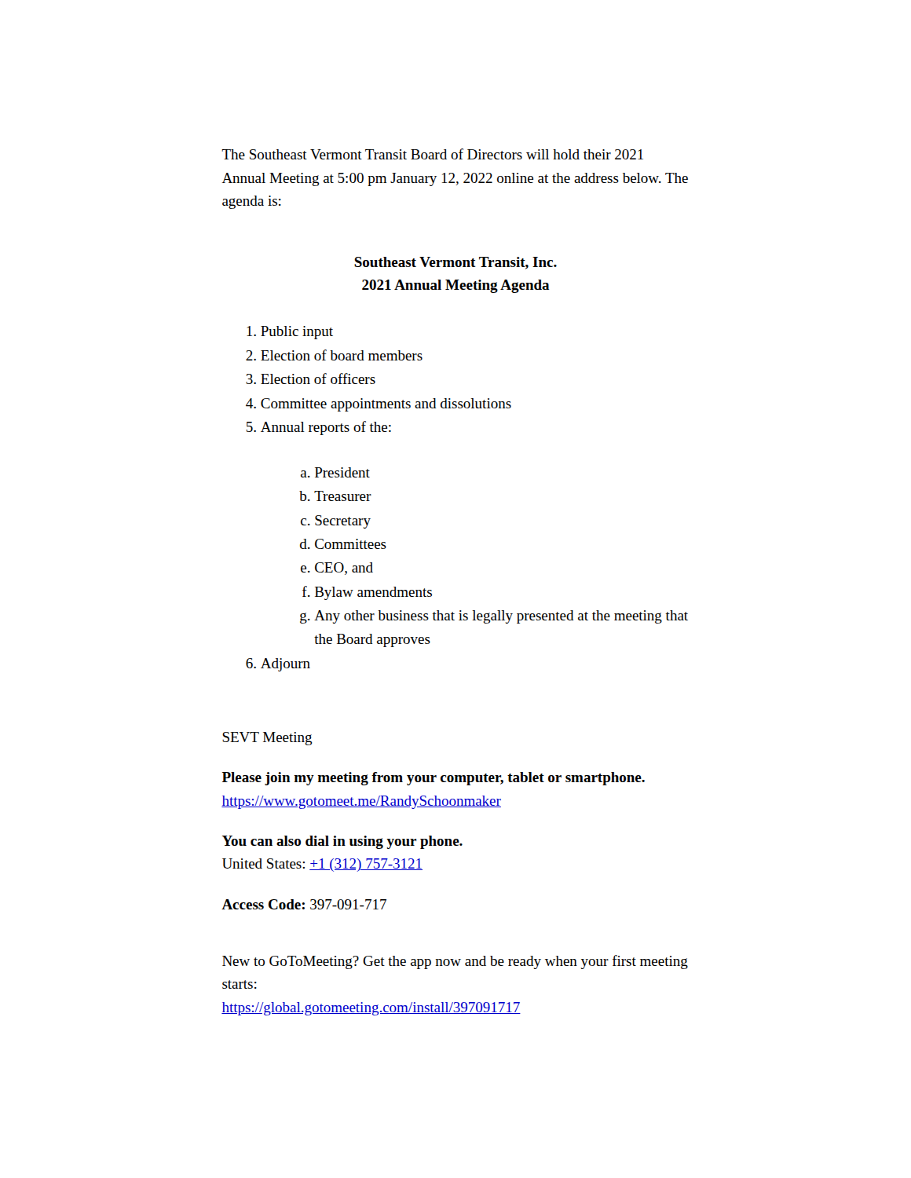The Southeast Vermont Transit Board of Directors will hold their 2021 Annual Meeting at 5:00 pm January 12, 2022 online at the address below. The agenda is:
Southeast Vermont Transit, Inc.2021 Annual Meeting Agenda
Public input
Election of board members
Election of officers
Committee appointments and dissolutions
Annual reports of the:
President
Treasurer
Secretary
Committees
CEO, and
Bylaw amendments
Any other business that is legally presented at the meeting that the Board approves
Adjourn
SEVT Meeting
Please join my meeting from your computer, tablet or smartphone.
https://www.gotomeet.me/RandySchoonmaker
You can also dial in using your phone.
United States: +1 (312) 757-3121
Access Code: 397-091-717
New to GoToMeeting? Get the app now and be ready when your first meeting starts:
https://global.gotomeeting.com/install/397091717